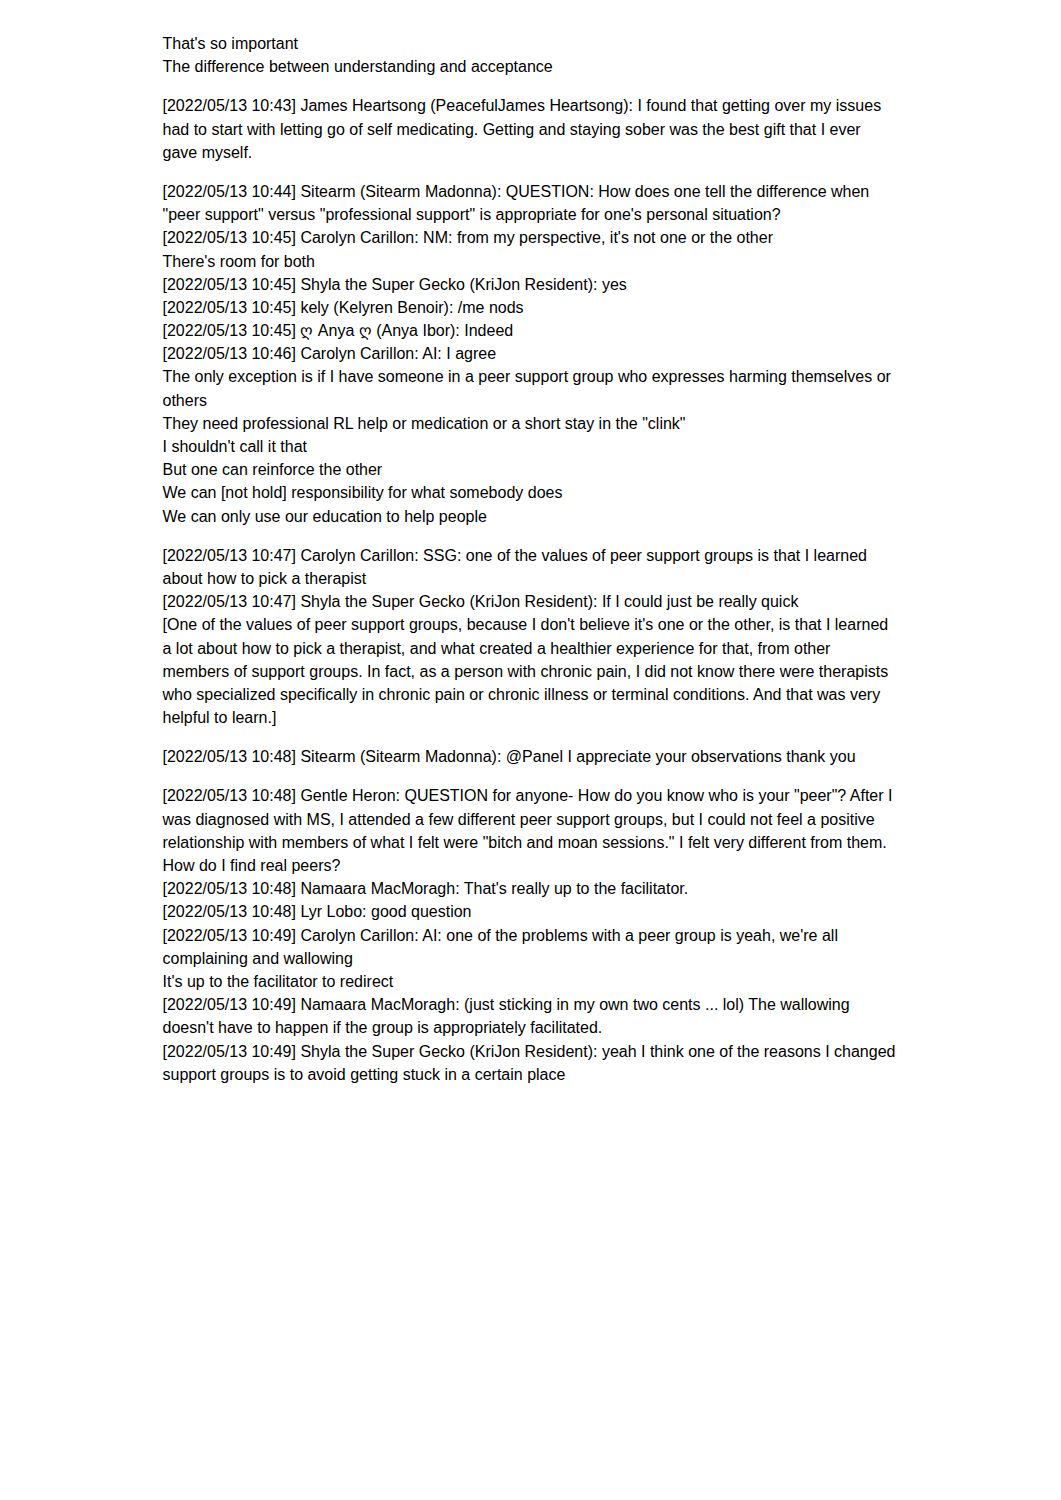That's so important
The difference between understanding and acceptance
[2022/05/13 10:43] James Heartsong (PeacefulJames Heartsong): I found that getting over my issues had to start with letting go of self medicating. Getting and staying sober was the best gift that I ever gave myself.
[2022/05/13 10:44] Sitearm (Sitearm Madonna): QUESTION: How does one tell the difference when "peer support" versus "professional support" is appropriate for one's personal situation?
[2022/05/13 10:45] Carolyn Carillon: NM: from my perspective, it's not one or the other
There's room for both
[2022/05/13 10:45] Shyla the Super Gecko (KriJon Resident): yes
[2022/05/13 10:45] kely (Kelyren Benoir): /me nods
[2022/05/13 10:45] ღ Anya ღ (Anya Ibor): Indeed
[2022/05/13 10:46] Carolyn Carillon: AI: I agree
The only exception is if I have someone in a peer support group who expresses harming themselves or others
They need professional RL help or medication or a short stay in the "clink"
I shouldn't call it that
But one can reinforce the other
We can [not hold] responsibility for what somebody does
We can only use our education to help people
[2022/05/13 10:47] Carolyn Carillon: SSG: one of the values of peer support groups is that I learned about how to pick a therapist
[2022/05/13 10:47] Shyla the Super Gecko (KriJon Resident): If I could just be really quick
[One of the values of peer support groups, because I don't believe it's one or the other, is that I learned a lot about how to pick a therapist, and what created a healthier experience for that, from other members of support groups. In fact, as a person with chronic pain, I did not know there were therapists who specialized specifically in chronic pain or chronic illness or terminal conditions. And that was very helpful to learn.]
[2022/05/13 10:48] Sitearm (Sitearm Madonna): @Panel I appreciate your observations thank you
[2022/05/13 10:48] Gentle Heron: QUESTION for anyone- How do you know who is your "peer"? After I was diagnosed with MS, I attended a few different peer support groups, but I could not feel a positive relationship with members of what I felt were "bitch and moan sessions." I felt very different from them. How do I find real peers?
[2022/05/13 10:48] Namaara MacMoragh: That's really up to the facilitator.
[2022/05/13 10:48] Lyr Lobo: good question
[2022/05/13 10:49] Carolyn Carillon: AI: one of the problems with a peer group is yeah, we're all complaining and wallowing
It's up to the facilitator to redirect
[2022/05/13 10:49] Namaara MacMoragh: (just sticking in my own two cents ... lol) The wallowing doesn't have to happen if the group is appropriately facilitated.
[2022/05/13 10:49] Shyla the Super Gecko (KriJon Resident): yeah I think one of the reasons I changed support groups is to avoid getting stuck in a certain place